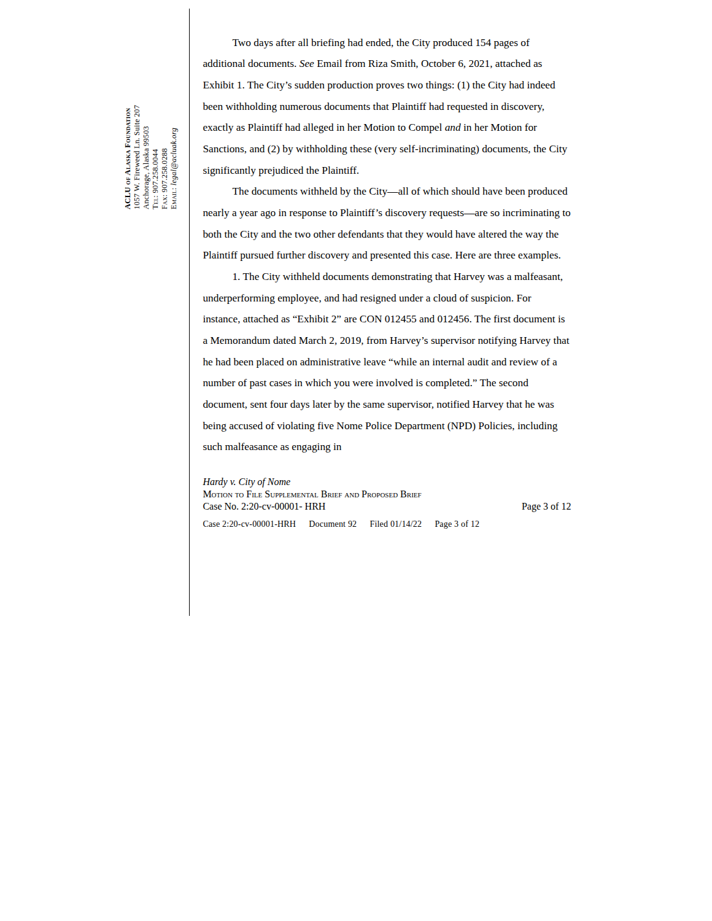ACLU of Alaska Foundation
1057 W. Fireweed Ln. Suite 207
Anchorage, Alaska 99503
Tel: 907.258.0044
Fax: 907.258.0288
Email: legal@acluak.org
Two days after all briefing had ended, the City produced 154 pages of additional documents. See Email from Riza Smith, October 6, 2021, attached as Exhibit 1. The City’s sudden production proves two things: (1) the City had indeed been withholding numerous documents that Plaintiff had requested in discovery, exactly as Plaintiff had alleged in her Motion to Compel and in her Motion for Sanctions, and (2) by withholding these (very self-incriminating) documents, the City significantly prejudiced the Plaintiff.
The documents withheld by the City—all of which should have been produced nearly a year ago in response to Plaintiff’s discovery requests—are so incriminating to both the City and the two other defendants that they would have altered the way the Plaintiff pursued further discovery and presented this case. Here are three examples.
1. The City withheld documents demonstrating that Harvey was a malfeasant, underperforming employee, and had resigned under a cloud of suspicion. For instance, attached as “Exhibit 2” are CON 012455 and 012456. The first document is a Memorandum dated March 2, 2019, from Harvey’s supervisor notifying Harvey that he had been placed on administrative leave “while an internal audit and review of a number of past cases in which you were involved is completed.” The second document, sent four days later by the same supervisor, notified Harvey that he was being accused of violating five Nome Police Department (NPD) Policies, including such malfeasance as engaging in
Hardy v. City of Nome
Motion to File Supplemental Brief and Proposed Brief
Case No. 2:20-cv-00001- HRH Page 3 of 12
Case 2:20-cv-00001-HRH Document 92 Filed 01/14/22 Page 3 of 12